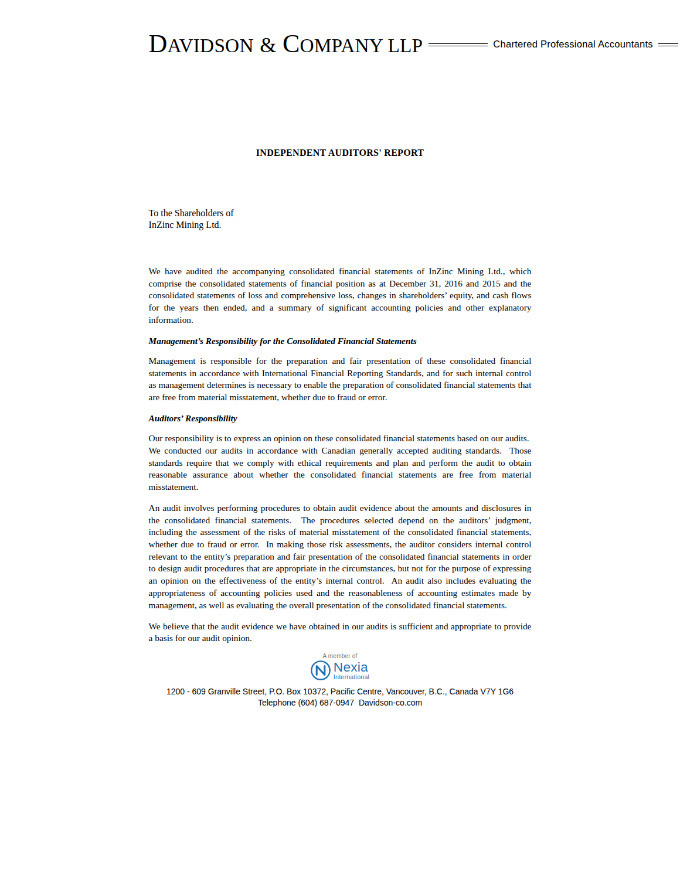DAVIDSON & COMPANY LLP
Chartered Professional Accountants
INDEPENDENT AUDITORS' REPORT
To the Shareholders of
InZinc Mining Ltd.
We have audited the accompanying consolidated financial statements of InZinc Mining Ltd., which comprise the consolidated statements of financial position as at December 31, 2016 and 2015 and the consolidated statements of loss and comprehensive loss, changes in shareholders’ equity, and cash flows for the years then ended, and a summary of significant accounting policies and other explanatory information.
Management’s Responsibility for the Consolidated Financial Statements
Management is responsible for the preparation and fair presentation of these consolidated financial statements in accordance with International Financial Reporting Standards, and for such internal control as management determines is necessary to enable the preparation of consolidated financial statements that are free from material misstatement, whether due to fraud or error.
Auditors’ Responsibility
Our responsibility is to express an opinion on these consolidated financial statements based on our audits. We conducted our audits in accordance with Canadian generally accepted auditing standards. Those standards require that we comply with ethical requirements and plan and perform the audit to obtain reasonable assurance about whether the consolidated financial statements are free from material misstatement.
An audit involves performing procedures to obtain audit evidence about the amounts and disclosures in the consolidated financial statements. The procedures selected depend on the auditors’ judgment, including the assessment of the risks of material misstatement of the consolidated financial statements, whether due to fraud or error. In making those risk assessments, the auditor considers internal control relevant to the entity’s preparation and fair presentation of the consolidated financial statements in order to design audit procedures that are appropriate in the circumstances, but not for the purpose of expressing an opinion on the effectiveness of the entity’s internal control. An audit also includes evaluating the appropriateness of accounting policies used and the reasonableness of accounting estimates made by management, as well as evaluating the overall presentation of the consolidated financial statements.
We believe that the audit evidence we have obtained in our audits is sufficient and appropriate to provide a basis for our audit opinion.
A member of
Nexia
International
1200 - 609 Granville Street, P.O. Box 10372, Pacific Centre, Vancouver, B.C., Canada V7Y 1G6
Telephone (604) 687-0947 Davidson-co.com